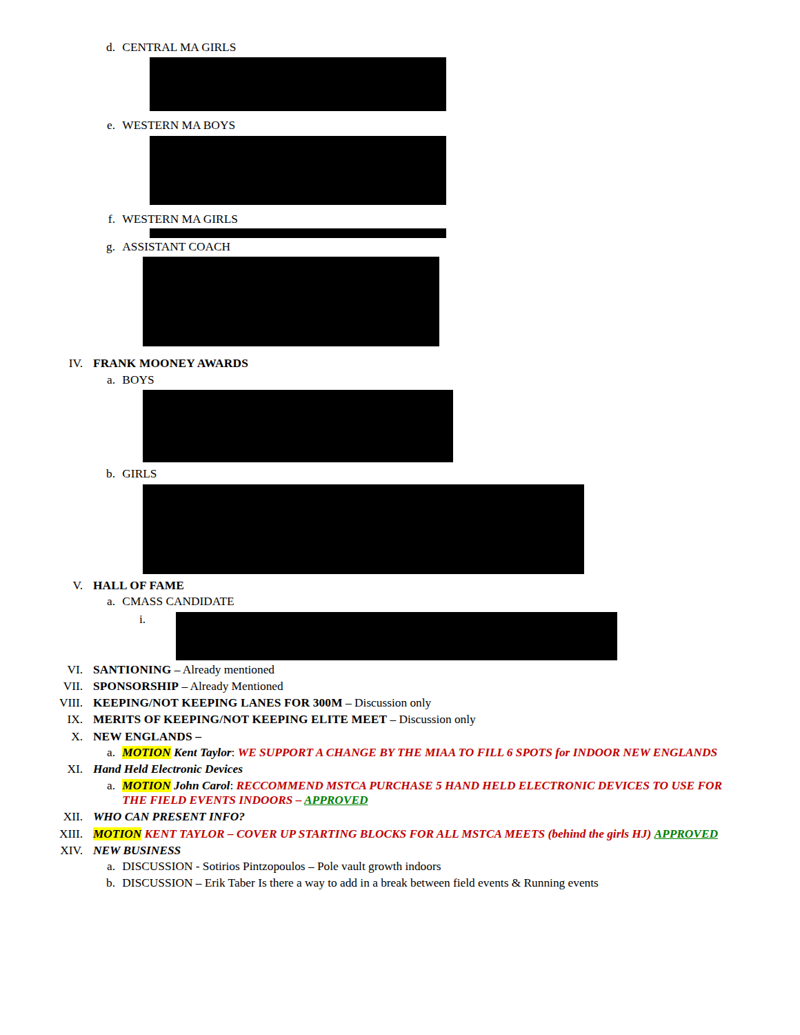CENTRAL MA GIRLS
WESTERN MA BOYS
WESTERN MA GIRLS
ASSISTANT COACH
FRANK MOONEY AWARDS
BOYS
GIRLS
HALL OF FAME
CMASS CANDIDATE
SANTIONING – Already mentioned
SPONSORSHIP – Already Mentioned
KEEPING/NOT KEEPING LANES FOR 300M – Discussion only
MERITS OF KEEPING/NOT KEEPING ELITE MEET – Discussion only
NEW ENGLANDS –
MOTION Kent Taylor: WE SUPPORT A CHANGE BY THE MIAA TO FILL 6 SPOTS for INDOOR NEW ENGLANDS
Hand Held Electronic Devices
MOTION John Carol: RECCOMMEND MSTCA PURCHASE 5 HAND HELD ELECTRONIC DEVICES TO USE FOR THE FIELD EVENTS INDOORS – APPROVED
WHO CAN PRESENT INFO?
MOTION KENT TAYLOR – COVER UP STARTING BLOCKS FOR ALL MSTCA MEETS (behind the girls HJ) APPROVED
NEW BUSINESS
DISCUSSION - Sotirios Pintzopoulos – Pole vault growth indoors
DISCUSSION – Erik Taber Is there a way to add in a break between field events & Running events